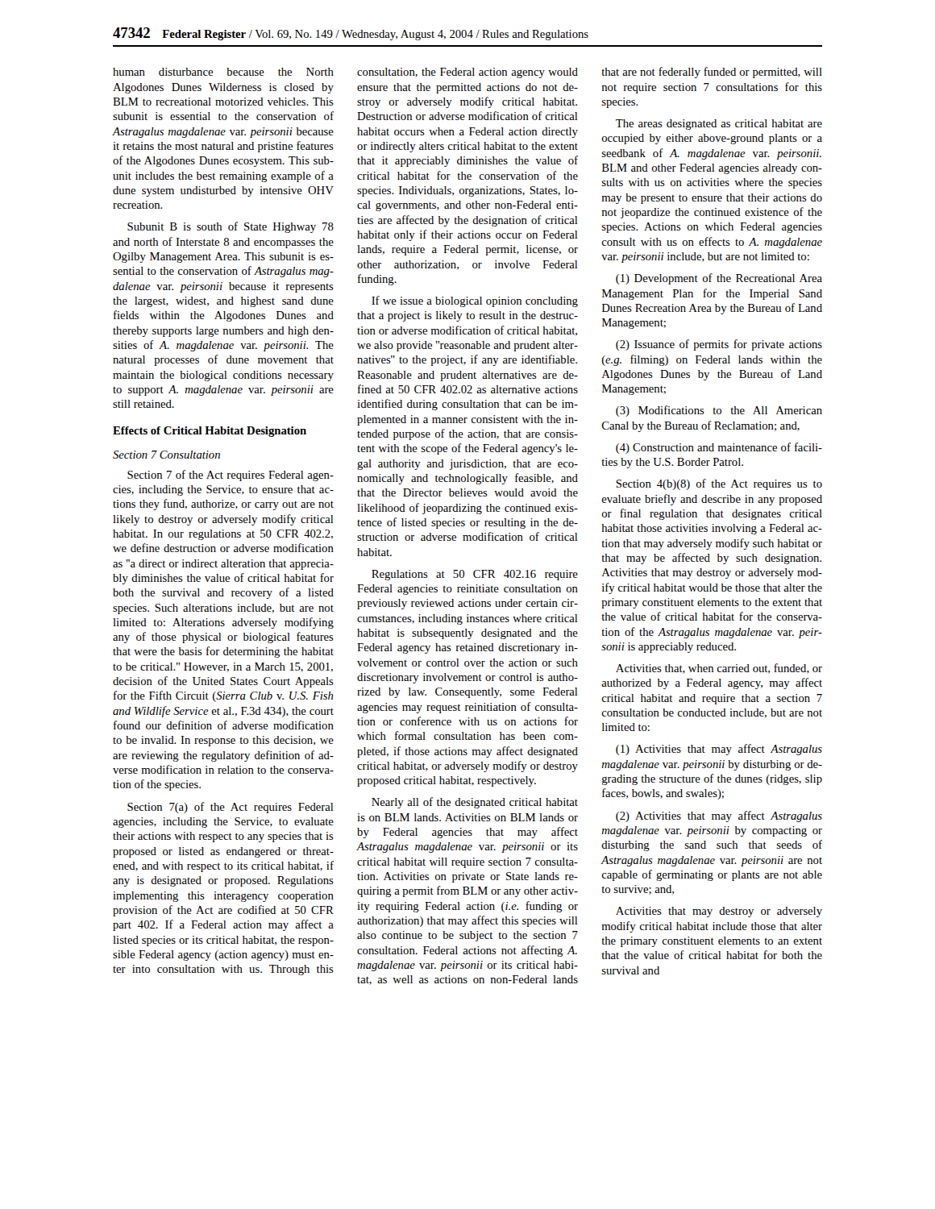47342 Federal Register / Vol. 69, No. 149 / Wednesday, August 4, 2004 / Rules and Regulations
human disturbance because the North Algodones Dunes Wilderness is closed by BLM to recreational motorized vehicles. This subunit is essential to the conservation of Astragalus magdalenae var. peirsonii because it retains the most natural and pristine features of the Algodones Dunes ecosystem. This subunit includes the best remaining example of a dune system undisturbed by intensive OHV recreation.
Subunit B is south of State Highway 78 and north of Interstate 8 and encompasses the Ogilby Management Area. This subunit is essential to the conservation of Astragalus magdalenae var. peirsonii because it represents the largest, widest, and highest sand dune fields within the Algodones Dunes and thereby supports large numbers and high densities of A. magdalenae var. peirsonii. The natural processes of dune movement that maintain the biological conditions necessary to support A. magdalenae var. peirsonii are still retained.
Effects of Critical Habitat Designation
Section 7 Consultation
Section 7 of the Act requires Federal agencies, including the Service, to ensure that actions they fund, authorize, or carry out are not likely to destroy or adversely modify critical habitat. In our regulations at 50 CFR 402.2, we define destruction or adverse modification as ''a direct or indirect alteration that appreciably diminishes the value of critical habitat for both the survival and recovery of a listed species. Such alterations include, but are not limited to: Alterations adversely modifying any of those physical or biological features that were the basis for determining the habitat to be critical.'' However, in a March 15, 2001, decision of the United States Court Appeals for the Fifth Circuit (Sierra Club v. U.S. Fish and Wildlife Service et al., F.3d 434), the court found our definition of adverse modification to be invalid. In response to this decision, we are reviewing the regulatory definition of adverse modification in relation to the conservation of the species.
Section 7(a) of the Act requires Federal agencies, including the Service, to evaluate their actions with respect to any species that is proposed or listed as endangered or threatened, and with respect to its critical habitat, if any is designated or proposed. Regulations implementing this interagency cooperation provision of the Act are codified at 50 CFR part 402. If a Federal action may affect a listed species or its critical habitat, the responsible Federal agency (action agency) must enter into consultation with us. Through this consultation, the Federal action agency would ensure that the permitted actions do not destroy or adversely modify critical habitat. Destruction or adverse modification of critical habitat occurs when a Federal action directly or indirectly alters critical habitat to the extent that it appreciably diminishes the value of critical habitat for the conservation of the species. Individuals, organizations, States, local governments, and other non-Federal entities are affected by the designation of critical habitat only if their actions occur on Federal lands, require a Federal permit, license, or other authorization, or involve Federal funding.
If we issue a biological opinion concluding that a project is likely to result in the destruction or adverse modification of critical habitat, we also provide ''reasonable and prudent alternatives'' to the project, if any are identifiable. Reasonable and prudent alternatives are defined at 50 CFR 402.02 as alternative actions identified during consultation that can be implemented in a manner consistent with the intended purpose of the action, that are consistent with the scope of the Federal agency's legal authority and jurisdiction, that are economically and technologically feasible, and that the Director believes would avoid the likelihood of jeopardizing the continued existence of listed species or resulting in the destruction or adverse modification of critical habitat.
Regulations at 50 CFR 402.16 require Federal agencies to reinitiate consultation on previously reviewed actions under certain circumstances, including instances where critical habitat is subsequently designated and the Federal agency has retained discretionary involvement or control over the action or such discretionary involvement or control is authorized by law. Consequently, some Federal agencies may request reinitiation of consultation or conference with us on actions for which formal consultation has been completed, if those actions may affect designated critical habitat, or adversely modify or destroy proposed critical habitat, respectively.
Nearly all of the designated critical habitat is on BLM lands. Activities on BLM lands or by Federal agencies that may affect Astragalus magdalenae var. peirsonii or its critical habitat will require section 7 consultation. Activities on private or State lands requiring a permit from BLM or any other activity requiring Federal action (i.e. funding or authorization) that may affect this species will also continue to be subject to the section 7 consultation. Federal actions not affecting A. magdalenae var. peirsonii or its critical habitat, as well as actions on non-Federal lands that are not federally funded or permitted, will not require section 7 consultations for this species.
The areas designated as critical habitat are occupied by either above-ground plants or a seedbank of A. magdalenae var. peirsonii. BLM and other Federal agencies already consults with us on activities where the species may be present to ensure that their actions do not jeopardize the continued existence of the species. Actions on which Federal agencies consult with us on effects to A. magdalenae var. peirsonii include, but are not limited to:
(1) Development of the Recreational Area Management Plan for the Imperial Sand Dunes Recreation Area by the Bureau of Land Management;
(2) Issuance of permits for private actions (e.g. filming) on Federal lands within the Algodones Dunes by the Bureau of Land Management;
(3) Modifications to the All American Canal by the Bureau of Reclamation; and,
(4) Construction and maintenance of facilities by the U.S. Border Patrol.
Section 4(b)(8) of the Act requires us to evaluate briefly and describe in any proposed or final regulation that designates critical habitat those activities involving a Federal action that may adversely modify such habitat or that may be affected by such designation. Activities that may destroy or adversely modify critical habitat would be those that alter the primary constituent elements to the extent that the value of critical habitat for the conservation of the Astragalus magdalenae var. peirsonii is appreciably reduced.
Activities that, when carried out, funded, or authorized by a Federal agency, may affect critical habitat and require that a section 7 consultation be conducted include, but are not limited to:
(1) Activities that may affect Astragalus magdalenae var. peirsonii by disturbing or degrading the structure of the dunes (ridges, slip faces, bowls, and swales);
(2) Activities that may affect Astragalus magdalenae var. peirsonii by compacting or disturbing the sand such that seeds of Astragalus magdalenae var. peirsonii are not capable of germinating or plants are not able to survive; and,
Activities that may destroy or adversely modify critical habitat include those that alter the primary constituent elements to an extent that the value of critical habitat for both the survival and